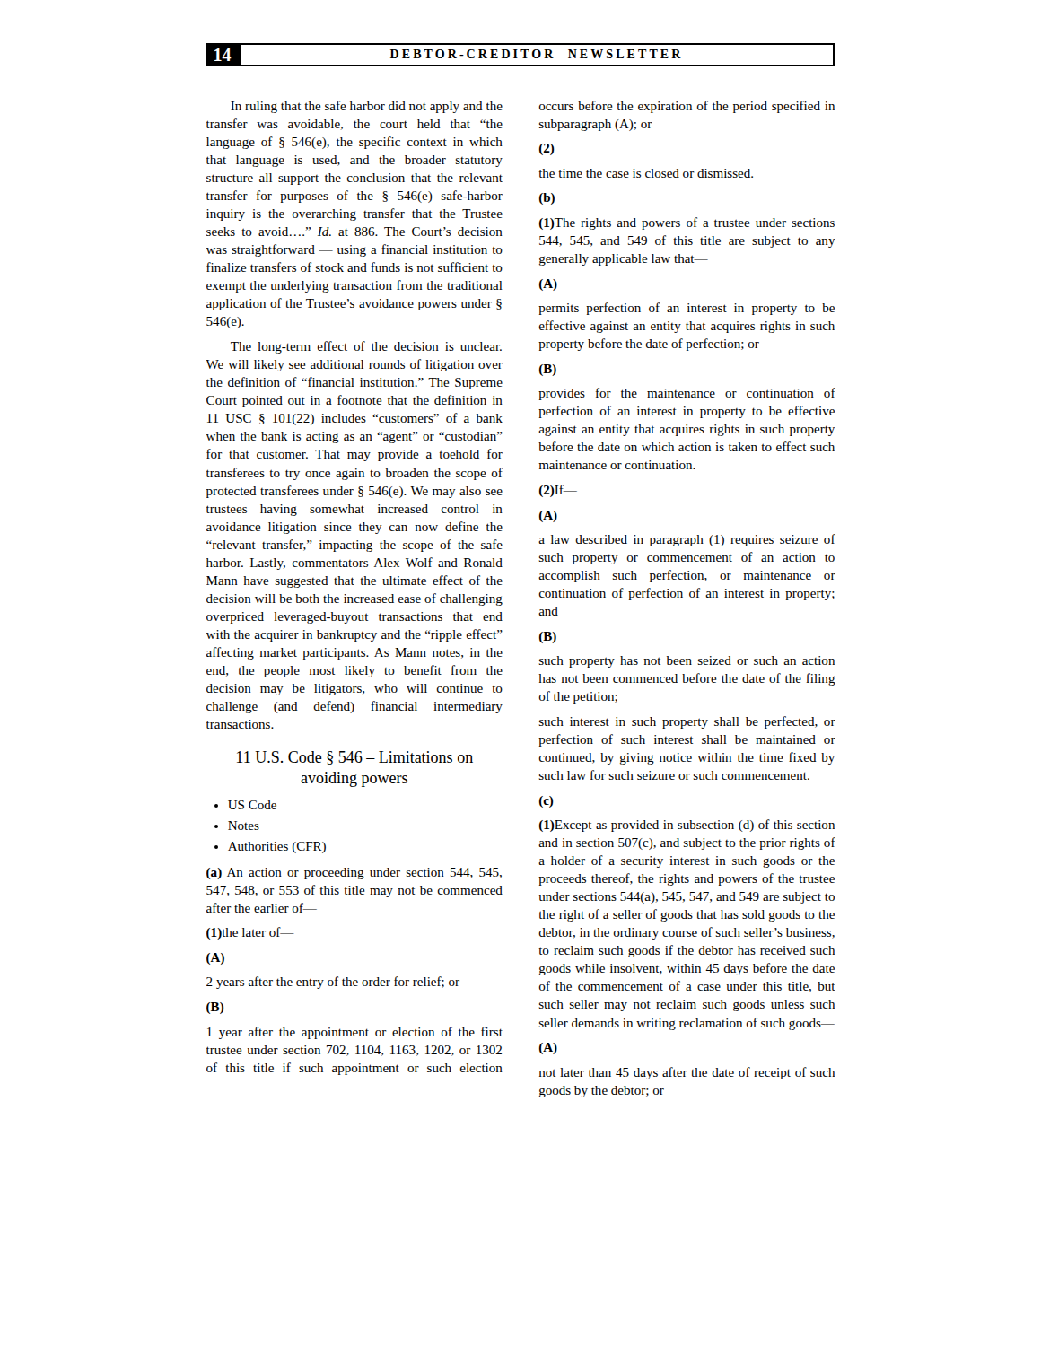14
DEBTOR-CREDITOR NEWSLETTER
In ruling that the safe harbor did not apply and the transfer was avoidable, the court held that “the language of § 546(e), the specific context in which that language is used, and the broader statutory structure all support the conclusion that the relevant transfer for purposes of the § 546(e) safe-harbor inquiry is the overarching transfer that the Trustee seeks to avoid….” Id. at 886. The Court’s decision was straightforward — using a financial institution to finalize transfers of stock and funds is not sufficient to exempt the underlying transaction from the traditional application of the Trustee’s avoidance powers under § 546(e).
The long-term effect of the decision is unclear. We will likely see additional rounds of litigation over the definition of “financial institution.” The Supreme Court pointed out in a footnote that the definition in 11 USC § 101(22) includes “customers” of a bank when the bank is acting as an “agent” or “custodian” for that customer. That may provide a toehold for transferees to try once again to broaden the scope of protected transferees under § 546(e). We may also see trustees having somewhat increased control in avoidance litigation since they can now define the “relevant transfer,” impacting the scope of the safe harbor. Lastly, commentators Alex Wolf and Ronald Mann have suggested that the ultimate effect of the decision will be both the increased ease of challenging overpriced leveraged-buyout transactions that end with the acquirer in bankruptcy and the “ripple effect” affecting market participants. As Mann notes, in the end, the people most likely to benefit from the decision may be litigators, who will continue to challenge (and defend) financial intermediary transactions.
11 U.S. Code § 546 – Limitations on avoiding powers
US Code
Notes
Authorities (CFR)
(a) An action or proceeding under section 544, 545, 547, 548, or 553 of this title may not be commenced after the earlier of—
(1) the later of—
(A)
2 years after the entry of the order for relief; or
(B)
1 year after the appointment or election of the first trustee under section 702, 1104, 1163, 1202, or 1302 of this title if such appointment or such election occurs before the expiration of the period specified in subparagraph (A); or
(2)
the time the case is closed or dismissed.
(b)
(1) The rights and powers of a trustee under sections 544, 545, and 549 of this title are subject to any generally applicable law that—
(A)
permits perfection of an interest in property to be effective against an entity that acquires rights in such property before the date of perfection; or
(B)
provides for the maintenance or continuation of perfection of an interest in property to be effective against an entity that acquires rights in such property before the date on which action is taken to effect such maintenance or continuation.
(2) If—
(A)
a law described in paragraph (1) requires seizure of such property or commencement of an action to accomplish such perfection, or maintenance or continuation of perfection of an interest in property; and
(B)
such property has not been seized or such an action has not been commenced before the date of the filing of the petition;
such interest in such property shall be perfected, or perfection of such interest shall be maintained or continued, by giving notice within the time fixed by such law for such seizure or such commencement.
(c)
(1) Except as provided in subsection (d) of this section and in section 507(c), and subject to the prior rights of a holder of a security interest in such goods or the proceeds thereof, the rights and powers of the trustee under sections 544(a), 545, 547, and 549 are subject to the right of a seller of goods that has sold goods to the debtor, in the ordinary course of such seller’s business, to reclaim such goods if the debtor has received such goods while insolvent, within 45 days before the date of the commencement of a case under this title, but such seller may not reclaim such goods unless such seller demands in writing reclamation of such goods—
(A)
not later than 45 days after the date of receipt of such goods by the debtor; or